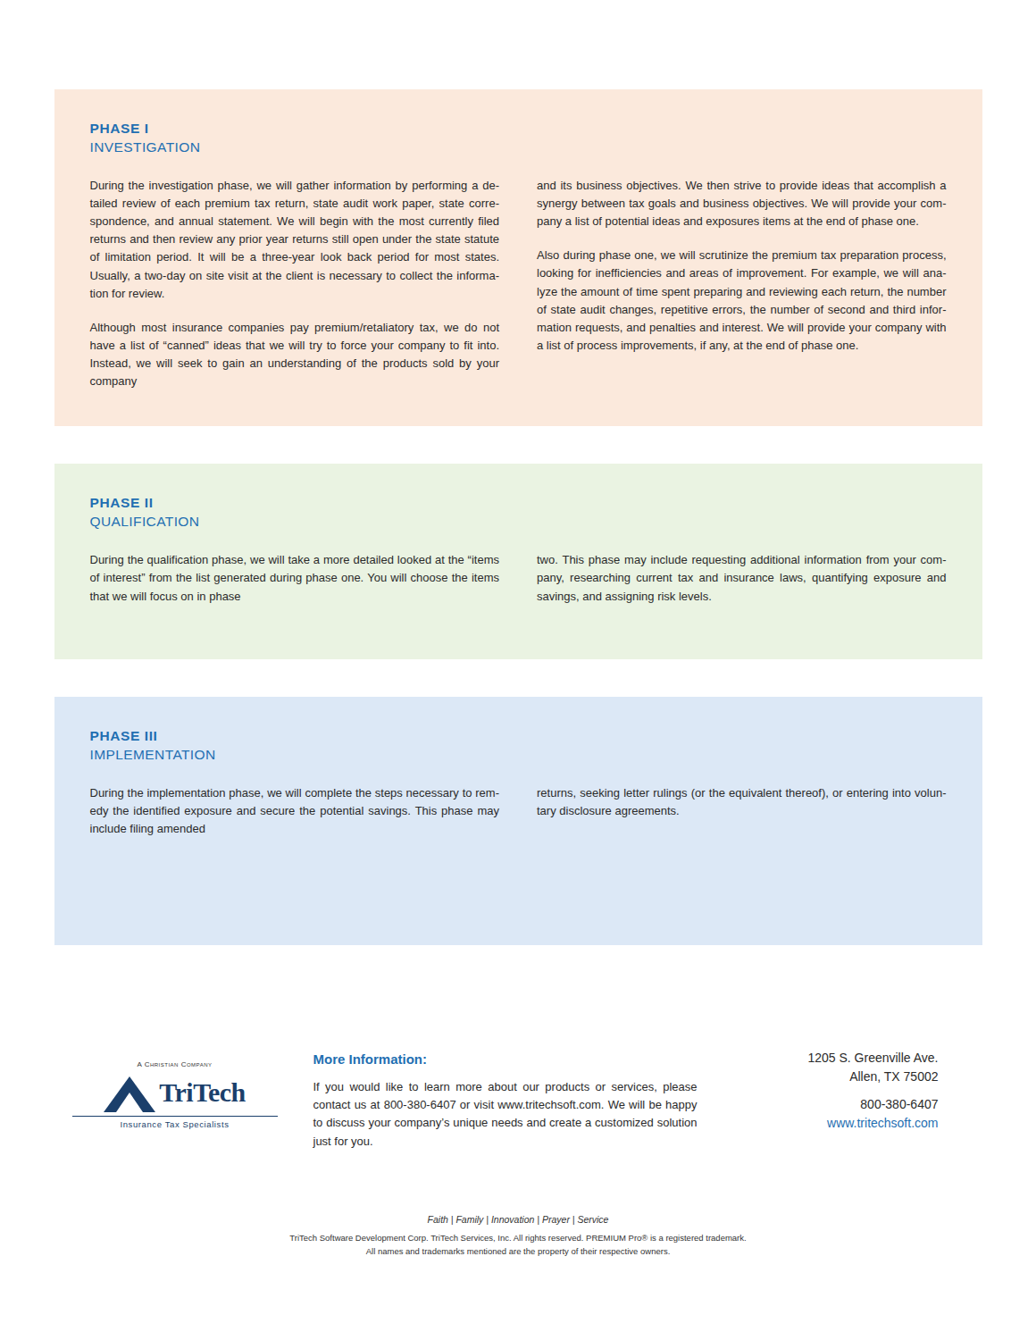PHASE IINVESTIGATION
During the investigation phase, we will gather information by performing a detailed review of each premium tax return, state audit work paper, state correspondence, and annual statement. We will begin with the most currently filed returns and then review any prior year returns still open under the state statute of limitation period. It will be a three-year look back period for most states. Usually, a two-day on site visit at the client is necessary to collect the information for review.
Although most insurance companies pay premium/retaliatory tax, we do not have a list of “canned” ideas that we will try to force your company to fit into. Instead, we will seek to gain an understanding of the products sold by your company
and its business objectives. We then strive to provide ideas that accomplish a synergy between tax goals and business objectives. We will provide your company a list of potential ideas and exposures items at the end of phase one.
Also during phase one, we will scrutinize the premium tax preparation process, looking for inefficiencies and areas of improvement. For example, we will analyze the amount of time spent preparing and reviewing each return, the number of state audit changes, repetitive errors, the number of second and third information requests, and penalties and interest. We will provide your company with a list of process improvements, if any, at the end of phase one.
PHASE IIQUALIFICATION
During the qualification phase, we will take a more detailed looked at the “items of interest” from the list generated during phase one. You will choose the items that we will focus on in phase
two. This phase may include requesting additional information from your company, researching current tax and insurance laws, quantifying exposure and savings, and assigning risk levels.
PHASE IIIIMPLEMENTATION
During the implementation phase, we will complete the steps necessary to remedy the identified exposure and secure the potential savings. This phase may include filing amended
returns, seeking letter rulings (or the equivalent thereof), or entering into voluntary disclosure agreements.
A Christian Company
TriTech
Insurance Tax Specialists
More Information:
If you would like to learn more about our products or services, please contact us at 800-380-6407 or visit www.tritechsoft.com. We will be happy to discuss your company’s unique needs and create a customized solution just for you.
1205 S. Greenville Ave.
Allen, TX 75002 800-380-6407 www.tritechsoft.com
Faith | Family | Innovation | Prayer | Service
TriTech Software Development Corp. TriTech Services, Inc. All rights reserved. PREMIUM Pro® is a registered trademark.
All names and trademarks mentioned are the property of their respective owners.